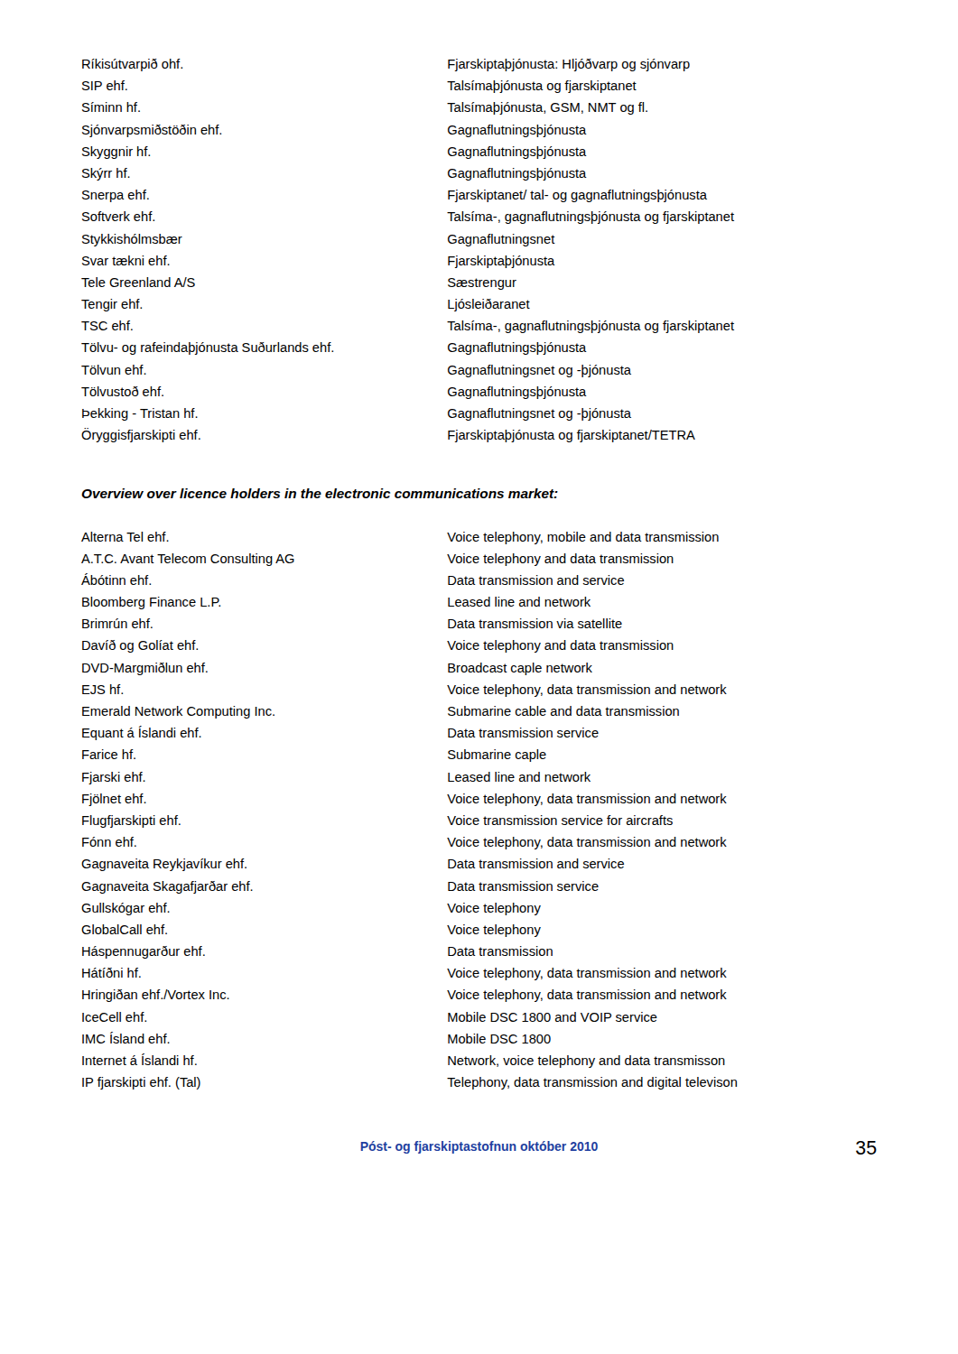| Ríkisútvarpið ohf. | Fjarskiptaþjónusta: Hljóðvarp og sjónvarp |
| SIP ehf. | Talsímaþjónusta og fjarskiptanet |
| Síminn hf. | Talsímaþjónusta, GSM, NMT og fl. |
| Sjónvarpsmiðstöðin ehf. | Gagnaflutningsþjónusta |
| Skyggnir hf. | Gagnaflutningsþjónusta |
| Skýrr hf. | Gagnaflutningsþjónusta |
| Snerpa ehf. | Fjarskiptanet/ tal- og gagnaflutningsþjónusta |
| Softverk ehf. | Talsíma-, gagnaflutningsþjónusta og fjarskiptanet |
| Stykkishólmsbær | Gagnaflutningsnet |
| Svar tækni ehf. | Fjarskiptaþjónusta |
| Tele Greenland A/S | Sæstrengur |
| Tengir ehf. | Ljósleiðaranet |
| TSC ehf. | Talsíma-, gagnaflutningsþjónusta og fjarskiptanet |
| Tölvu- og rafeindaþjónusta Suðurlands ehf. | Gagnaflutningsþjónusta |
| Tölvun ehf. | Gagnaflutningsnet og -þjónusta |
| Tölvustoð ehf. | Gagnaflutningsþjónusta |
| Þekking - Tristan hf. | Gagnaflutningsnet og -þjónusta |
| Öryggisfjarskipti ehf. | Fjarskiptaþjónusta og fjarskiptanet/TETRA |
Overview over licence holders in the electronic communications market:
| Alterna Tel ehf. | Voice telephony, mobile and data transmission |
| A.T.C. Avant Telecom Consulting AG | Voice telephony and data transmission |
| Ábótinn ehf. | Data transmission and service |
| Bloomberg Finance L.P. | Leased line and network |
| Brimrún ehf. | Data transmission via satellite |
| Davíð og Golíat ehf. | Voice telephony and data transmission |
| DVD-Margmiðlun ehf. | Broadcast caple network |
| EJS hf. | Voice telephony, data transmission and network |
| Emerald Network Computing Inc. | Submarine cable and data transmission |
| Equant á Íslandi ehf. | Data transmission service |
| Farice hf. | Submarine caple |
| Fjarski ehf. | Leased line and network |
| Fjölnet ehf. | Voice telephony, data transmission and network |
| Flugfjarskipti ehf. | Voice transmission service for aircrafts |
| Fónn ehf. | Voice telephony, data transmission and network |
| Gagnaveita Reykjavíkur ehf. | Data transmission and service |
| Gagnaveita Skagafjarðar ehf. | Data transmission service |
| Gullskógar ehf. | Voice telephony |
| GlobalCall ehf. | Voice telephony |
| Háspennugarður ehf. | Data transmission |
| Hátíðni hf. | Voice telephony, data transmission and network |
| Hringiðan ehf./Vortex Inc. | Voice telephony, data transmission and network |
| IceCell ehf. | Mobile DSC 1800 and VOIP service |
| IMC Ísland ehf. | Mobile DSC 1800 |
| Internet á Íslandi hf. | Network, voice telephony and data transmisson |
| IP fjarskipti ehf. (Tal) | Telephony, data transmission and digital televison |
Póst- og fjarskiptastofnun október 2010 35